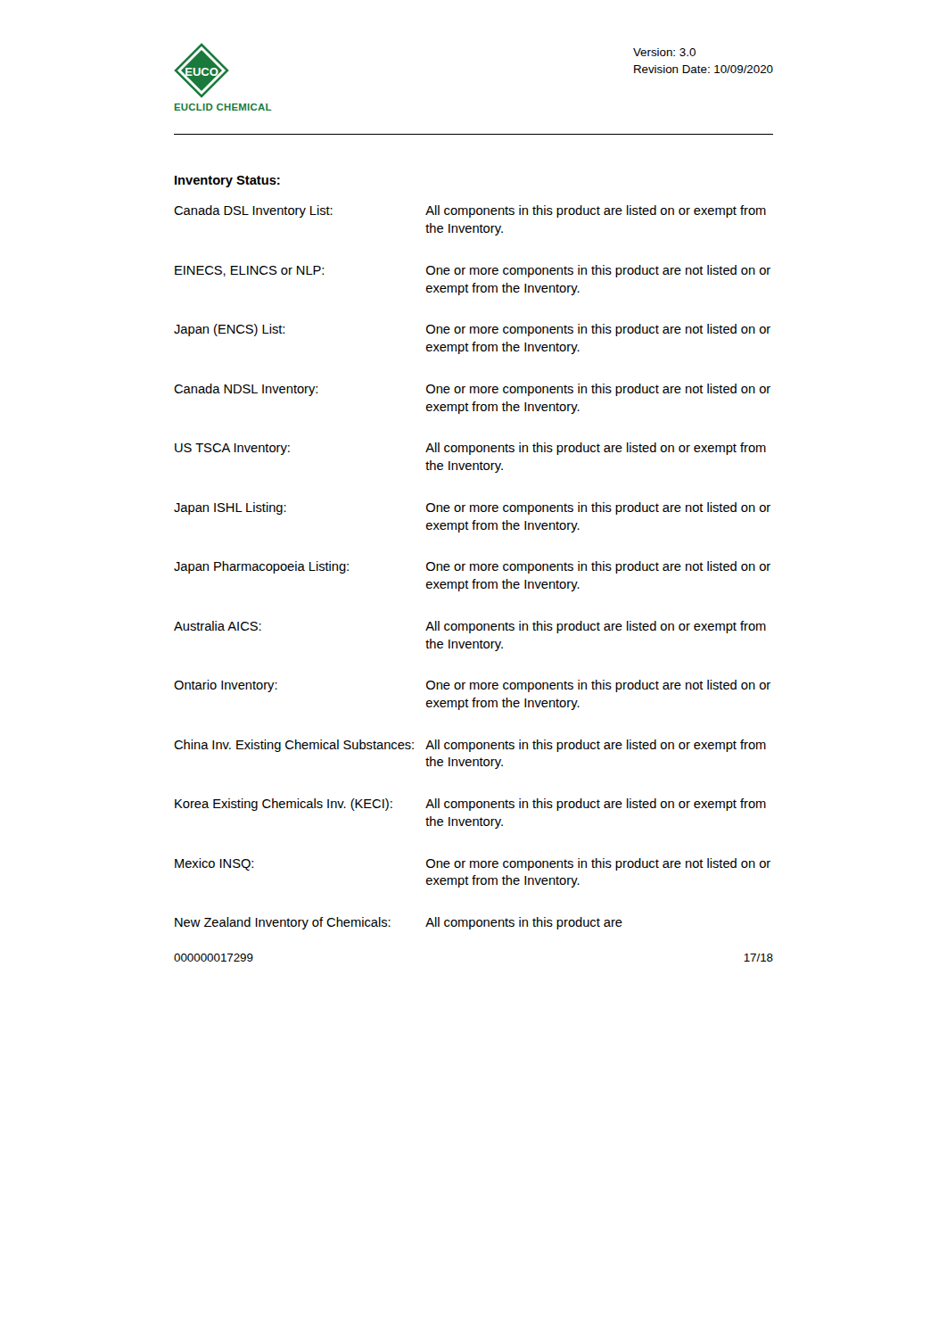EUCO
EUCLID CHEMICAL
Version: 3.0
Revision Date: 10/09/2020
Inventory Status:
| Canada DSL Inventory List: | All components in this product are listed on or exempt from the Inventory. |
| EINECS, ELINCS or NLP: | One or more components in this product are not listed on or exempt from the Inventory. |
| Japan (ENCS) List: | One or more components in this product are not listed on or exempt from the Inventory. |
| Canada NDSL Inventory: | One or more components in this product are not listed on or exempt from the Inventory. |
| US TSCA Inventory: | All components in this product are listed on or exempt from the Inventory. |
| Japan ISHL Listing: | One or more components in this product are not listed on or exempt from the Inventory. |
| Japan Pharmacopoeia Listing: | One or more components in this product are not listed on or exempt from the Inventory. |
| Australia AICS: | All components in this product are listed on or exempt from the Inventory. |
| Ontario Inventory: | One or more components in this product are not listed on or exempt from the Inventory. |
| China Inv. Existing Chemical Substances: | All components in this product are listed on or exempt from the Inventory. |
| Korea Existing Chemicals Inv. (KECI): | All components in this product are listed on or exempt from the Inventory. |
| Mexico INSQ: | One or more components in this product are not listed on or exempt from the Inventory. |
| New Zealand Inventory of Chemicals: | All components in this product are |
000000017299
17/18